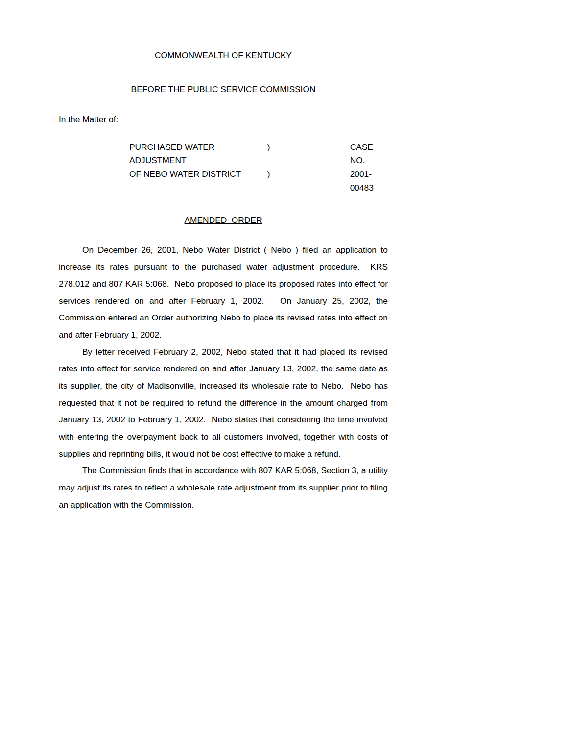COMMONWEALTH OF KENTUCKY
BEFORE THE PUBLIC SERVICE COMMISSION
In the Matter of:
| PURCHASED WATER ADJUSTMENT | ) | CASE NO. |
| OF NEBO WATER DISTRICT | ) | 2001-00483 |
AMENDED ORDER
On December 26, 2001, Nebo Water District ( Nebo ) filed an application to increase its rates pursuant to the purchased water adjustment procedure. KRS 278.012 and 807 KAR 5:068. Nebo proposed to place its proposed rates into effect for services rendered on and after February 1, 2002. On January 25, 2002, the Commission entered an Order authorizing Nebo to place its revised rates into effect on and after February 1, 2002.
By letter received February 2, 2002, Nebo stated that it had placed its revised rates into effect for service rendered on and after January 13, 2002, the same date as its supplier, the city of Madisonville, increased its wholesale rate to Nebo. Nebo has requested that it not be required to refund the difference in the amount charged from January 13, 2002 to February 1, 2002. Nebo states that considering the time involved with entering the overpayment back to all customers involved, together with costs of supplies and reprinting bills, it would not be cost effective to make a refund.
The Commission finds that in accordance with 807 KAR 5:068, Section 3, a utility may adjust its rates to reflect a wholesale rate adjustment from its supplier prior to filing an application with the Commission.